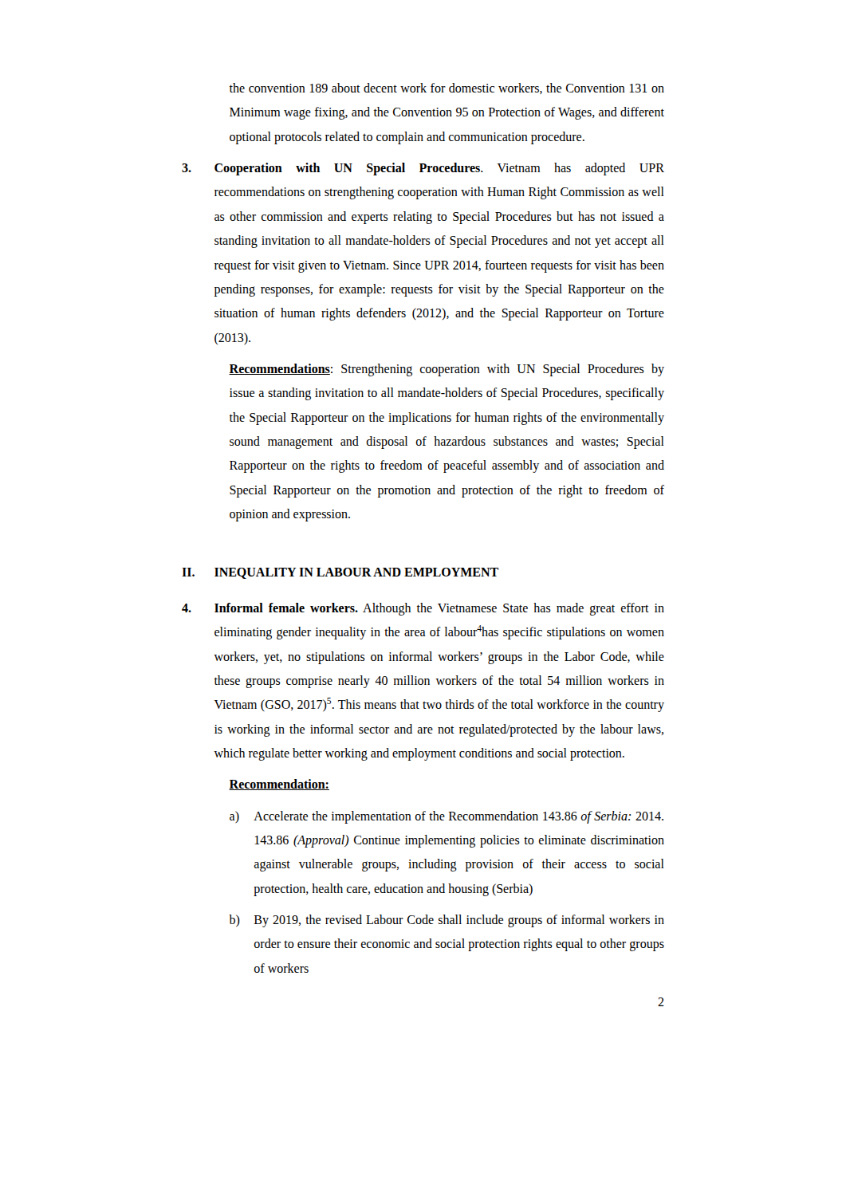the convention 189 about decent work for domestic workers, the Convention 131 on Minimum wage fixing, and the Convention 95 on Protection of Wages, and different optional protocols related to complain and communication procedure.
3.
Cooperation with UN Special Procedures. Vietnam has adopted UPR recommendations on strengthening cooperation with Human Right Commission as well as other commission and experts relating to Special Procedures but has not issued a standing invitation to all mandate-holders of Special Procedures and not yet accept all request for visit given to Vietnam. Since UPR 2014, fourteen requests for visit has been pending responses, for example: requests for visit by the Special Rapporteur on the situation of human rights defenders (2012), and the Special Rapporteur on Torture (2013).
Recommendations: Strengthening cooperation with UN Special Procedures by issue a standing invitation to all mandate-holders of Special Procedures, specifically the Special Rapporteur on the implications for human rights of the environmentally sound management and disposal of hazardous substances and wastes; Special Rapporteur on the rights to freedom of peaceful assembly and of association and Special Rapporteur on the promotion and protection of the right to freedom of opinion and expression.
II.
Inequality in labour and employment
4.
Informal female workers. Although the Vietnamese State has made great effort in eliminating gender inequality in the area of labour4has specific stipulations on women workers, yet, no stipulations on informal workers’ groups in the Labor Code, while these groups comprise nearly 40 million workers of the total 54 million workers in Vietnam (GSO, 2017)5. This means that two thirds of the total workforce in the country is working in the informal sector and are not regulated/protected by the labour laws, which regulate better working and employment conditions and social protection.
Recommendation:
a)
Accelerate the implementation of the Recommendation 143.86 of Serbia: 2014. 143.86 (Approval) Continue implementing policies to eliminate discrimination against vulnerable groups, including provision of their access to social protection, health care, education and housing (Serbia)
b)
By 2019, the revised Labour Code shall include groups of informal workers in order to ensure their economic and social protection rights equal to other groups of workers
2